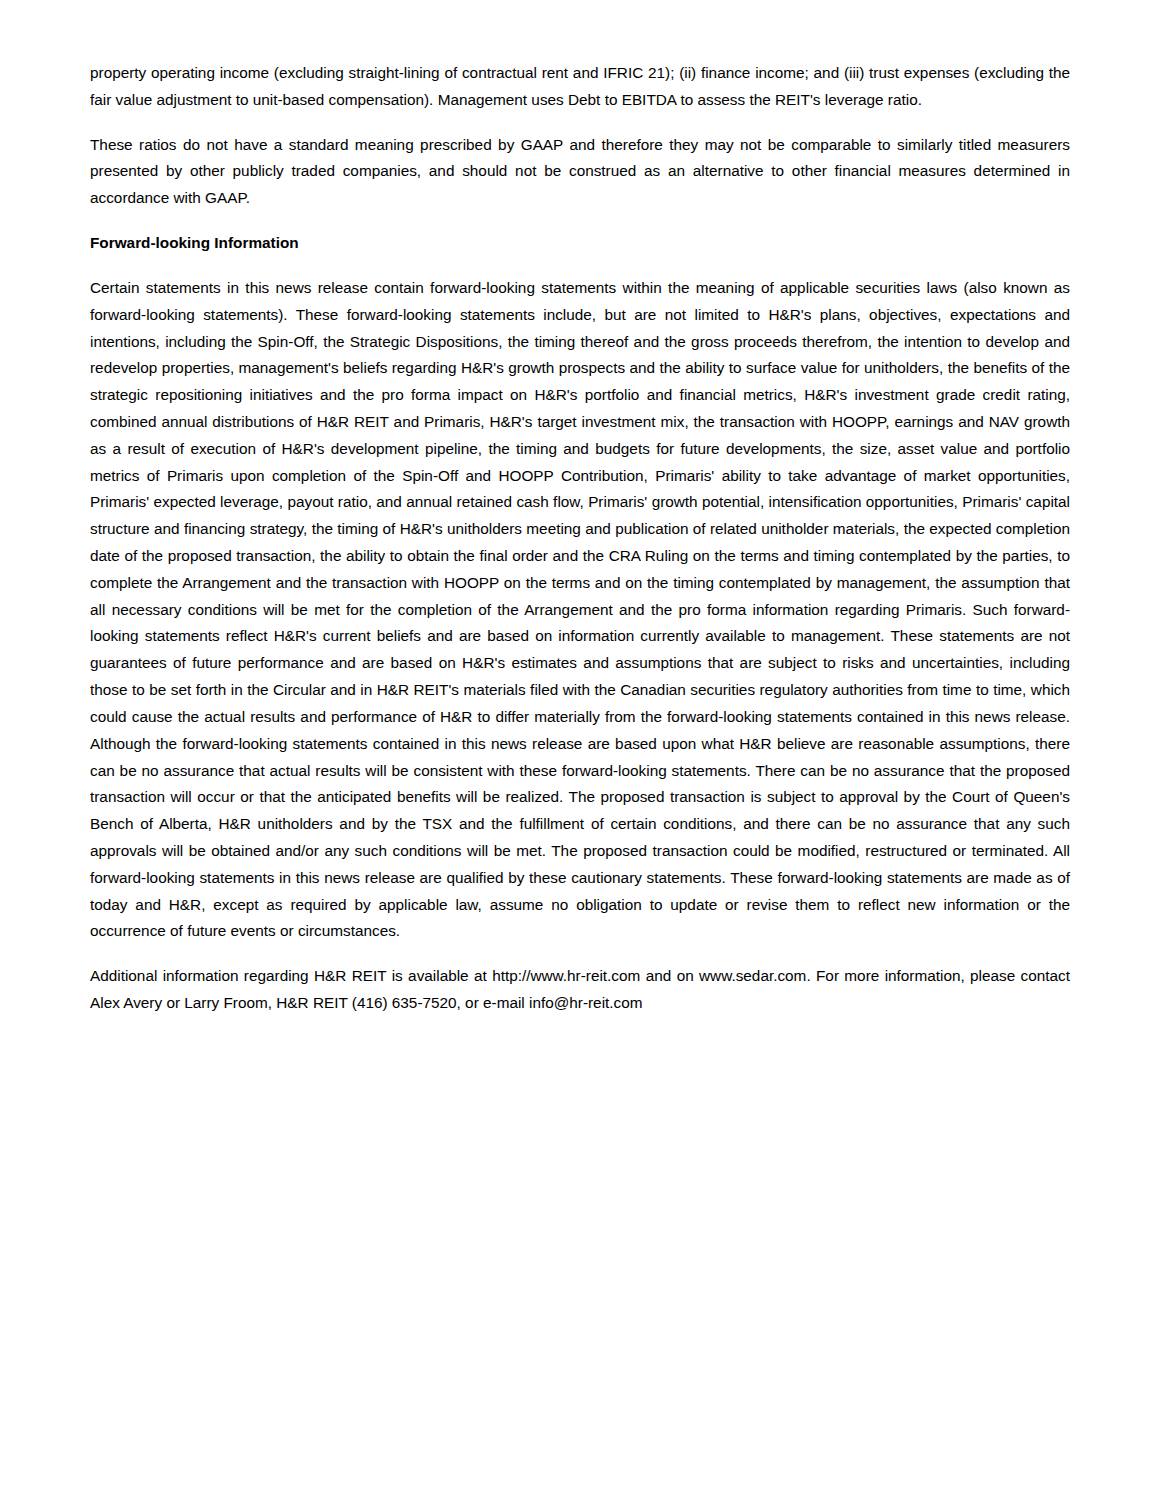property operating income (excluding straight-lining of contractual rent and IFRIC 21); (ii) finance income; and (iii) trust expenses (excluding the fair value adjustment to unit-based compensation). Management uses Debt to EBITDA to assess the REIT's leverage ratio.
These ratios do not have a standard meaning prescribed by GAAP and therefore they may not be comparable to similarly titled measurers presented by other publicly traded companies, and should not be construed as an alternative to other financial measures determined in accordance with GAAP.
Forward-looking Information
Certain statements in this news release contain forward-looking statements within the meaning of applicable securities laws (also known as forward-looking statements). These forward-looking statements include, but are not limited to H&R's plans, objectives, expectations and intentions, including the Spin-Off, the Strategic Dispositions, the timing thereof and the gross proceeds therefrom, the intention to develop and redevelop properties, management's beliefs regarding H&R's growth prospects and the ability to surface value for unitholders, the benefits of the strategic repositioning initiatives and the pro forma impact on H&R's portfolio and financial metrics, H&R's investment grade credit rating, combined annual distributions of H&R REIT and Primaris, H&R's target investment mix, the transaction with HOOPP, earnings and NAV growth as a result of execution of H&R's development pipeline, the timing and budgets for future developments, the size, asset value and portfolio metrics of Primaris upon completion of the Spin-Off and HOOPP Contribution, Primaris' ability to take advantage of market opportunities, Primaris' expected leverage, payout ratio, and annual retained cash flow, Primaris' growth potential, intensification opportunities, Primaris' capital structure and financing strategy, the timing of H&R's unitholders meeting and publication of related unitholder materials, the expected completion date of the proposed transaction, the ability to obtain the final order and the CRA Ruling on the terms and timing contemplated by the parties, to complete the Arrangement and the transaction with HOOPP on the terms and on the timing contemplated by management, the assumption that all necessary conditions will be met for the completion of the Arrangement and the pro forma information regarding Primaris. Such forward-looking statements reflect H&R's current beliefs and are based on information currently available to management. These statements are not guarantees of future performance and are based on H&R's estimates and assumptions that are subject to risks and uncertainties, including those to be set forth in the Circular and in H&R REIT's materials filed with the Canadian securities regulatory authorities from time to time, which could cause the actual results and performance of H&R to differ materially from the forward-looking statements contained in this news release. Although the forward-looking statements contained in this news release are based upon what H&R believe are reasonable assumptions, there can be no assurance that actual results will be consistent with these forward-looking statements. There can be no assurance that the proposed transaction will occur or that the anticipated benefits will be realized. The proposed transaction is subject to approval by the Court of Queen's Bench of Alberta, H&R unitholders and by the TSX and the fulfillment of certain conditions, and there can be no assurance that any such approvals will be obtained and/or any such conditions will be met. The proposed transaction could be modified, restructured or terminated. All forward-looking statements in this news release are qualified by these cautionary statements. These forward-looking statements are made as of today and H&R, except as required by applicable law, assume no obligation to update or revise them to reflect new information or the occurrence of future events or circumstances.
Additional information regarding H&R REIT is available at http://www.hr-reit.com and on www.sedar.com. For more information, please contact Alex Avery or Larry Froom, H&R REIT (416) 635-7520, or e-mail info@hr-reit.com